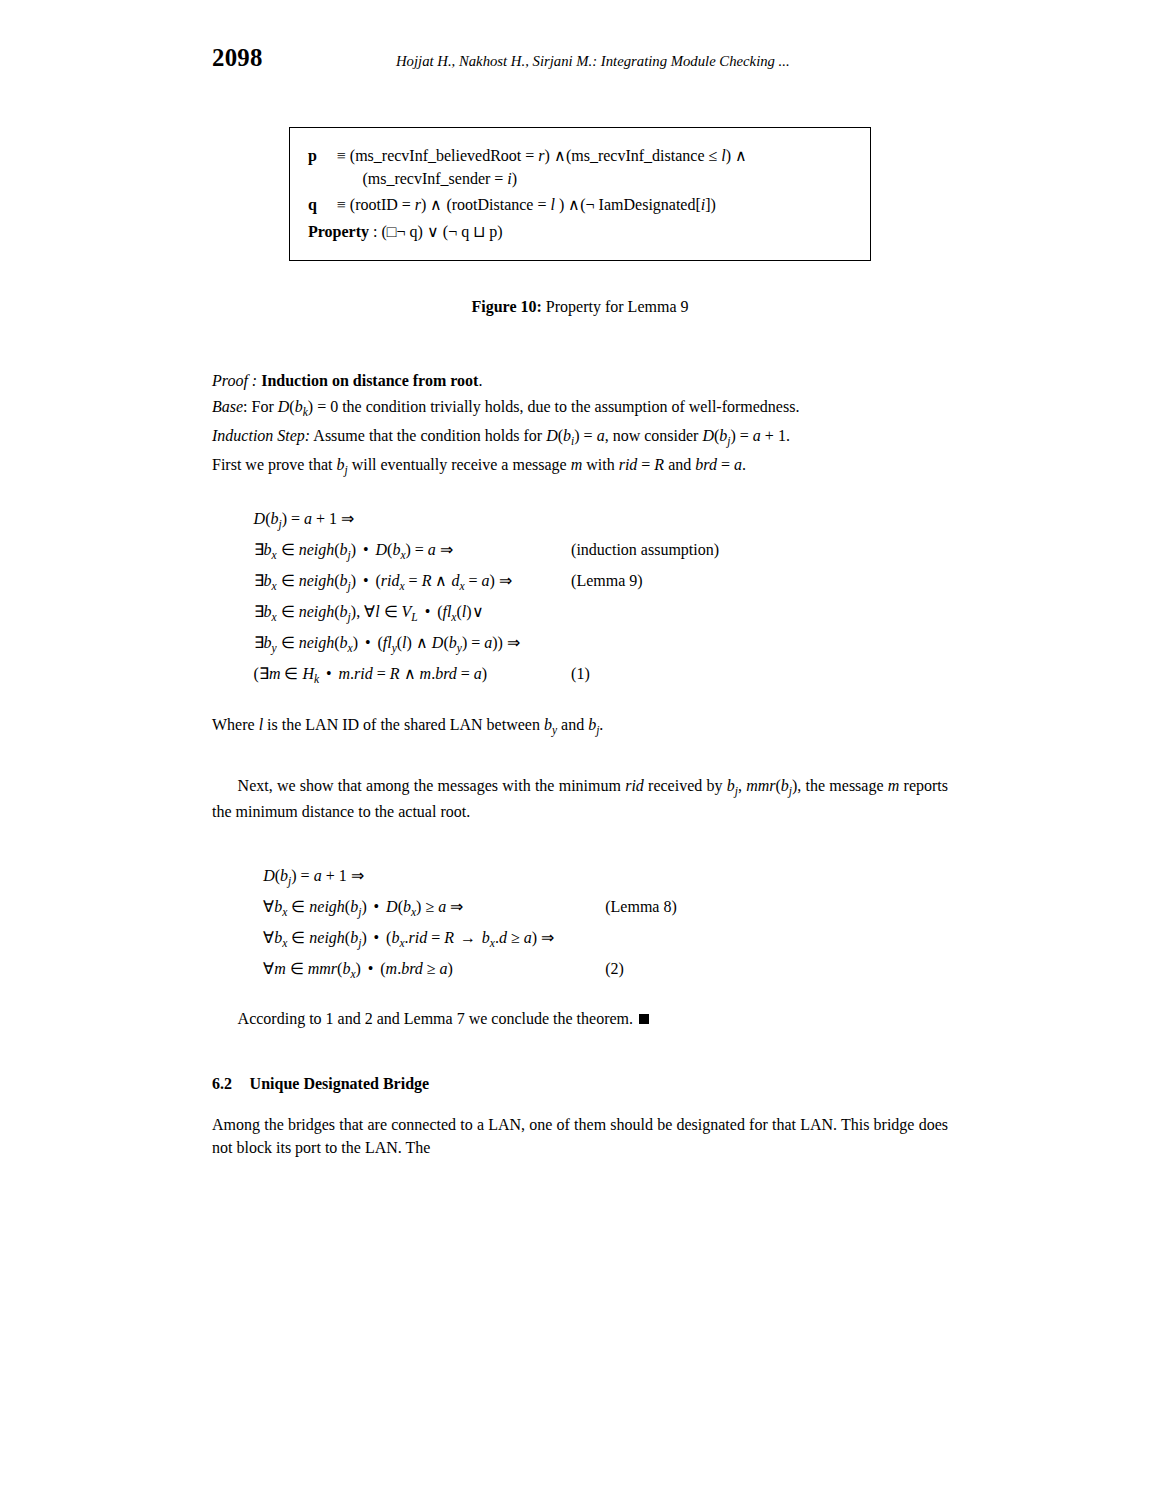2098
Hojjat H., Nakhost H., Sirjani M.: Integrating Module Checking ...
| p | ≡ (ms_recvInf_believedRoot = r ) ∧(ms_recvInf_distance ≤ l ) ∧ (ms_recvInf_sender = i ) |
| q | ≡ (rootID = r ) ∧ (rootDistance = l ) ∧(¬ IamDesignated[ i ]) |
Property : (□¬ q) ∨ (¬ q ⊔ p)
Figure 10: Property for Lemma 9
Proof : Induction on distance from root.
Base: For D(bk) = 0 the condition trivially holds, due to the assumption of well-formedness.
Induction Step: Assume that the condition holds for D(bi) = a, now consider D(bj) = a + 1.
First we prove that bj will eventually receive a message m with rid = R and brd = a.
| D ( b j ) = a + 1 ⇒ | |
| ∃ b x ∈ neigh ( b j ) • D ( b x ) = a ⇒ | (induction assumption) |
| ∃ b x ∈ neigh ( b j ) • ( rid x = R ∧ d x = a ) ⇒ | (Lemma 9) |
| ∃ b x ∈ neigh ( b j ), ∀ l ∈ V L • ( fl x ( l )∨ | |
| ∃ b y ∈ neigh ( b x ) • ( fl y ( l ) ∧ D ( b y ) = a )) ⇒ | |
| (∃ m ∈ H k • m . rid = R ∧ m . brd = a ) | (1) |
Where l is the LAN ID of the shared LAN between by and bj.
Next, we show that among the messages with the minimum rid received by bj, mmr(bj), the message m reports the minimum distance to the actual root.
| D ( b j ) = a + 1 ⇒ | |
| ∀ b x ∈ neigh ( b j ) • D ( b x ) ≥ a ⇒ | (Lemma 8) |
| ∀ b x ∈ neigh ( b j ) • ( b x . rid = R → b x . d ≥ a ) ⇒ | |
| ∀ m ∈ mmr ( b x ) • ( m . brd ≥ a ) | (2) |
According to 1 and 2 and Lemma 7 we conclude the theorem.
6.2 Unique Designated Bridge
Among the bridges that are connected to a LAN, one of them should be designated for that LAN. This bridge does not block its port to the LAN. The